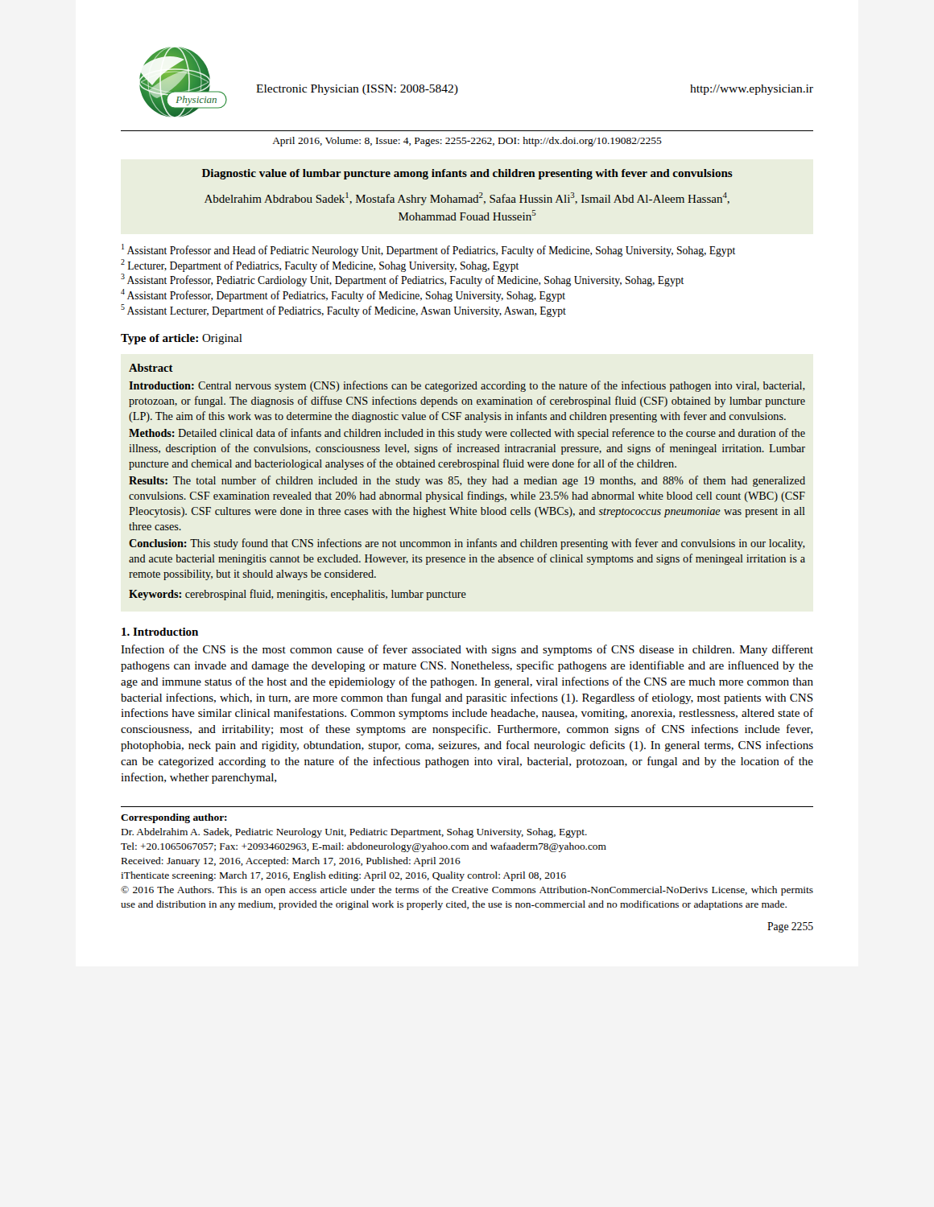Physician
Electronic Physician (ISSN: 2008-5842) http://www.ephysician.ir
April 2016, Volume: 8, Issue: 4, Pages: 2255-2262, DOI: http://dx.doi.org/10.19082/2255
Diagnostic value of lumbar puncture among infants and children presenting with fever and convulsions
Abdelrahim Abdrabou Sadek1, Mostafa Ashry Mohamad2, Safaa Hussin Ali3, Ismail Abd Al-Aleem Hassan4,
Mohammad Fouad Hussein5
1 Assistant Professor and Head of Pediatric Neurology Unit, Department of Pediatrics, Faculty of Medicine, Sohag University, Sohag, Egypt
2 Lecturer, Department of Pediatrics, Faculty of Medicine, Sohag University, Sohag, Egypt
3 Assistant Professor, Pediatric Cardiology Unit, Department of Pediatrics, Faculty of Medicine, Sohag University, Sohag, Egypt
4 Assistant Professor, Department of Pediatrics, Faculty of Medicine, Sohag University, Sohag, Egypt
5 Assistant Lecturer, Department of Pediatrics, Faculty of Medicine, Aswan University, Aswan, Egypt
Type of article: Original
Abstract
Introduction: Central nervous system (CNS) infections can be categorized according to the nature of the infectious pathogen into viral, bacterial, protozoan, or fungal. The diagnosis of diffuse CNS infections depends on examination of cerebrospinal fluid (CSF) obtained by lumbar puncture (LP). The aim of this work was to determine the diagnostic value of CSF analysis in infants and children presenting with fever and convulsions.
Methods: Detailed clinical data of infants and children included in this study were collected with special reference to the course and duration of the illness, description of the convulsions, consciousness level, signs of increased intracranial pressure, and signs of meningeal irritation. Lumbar puncture and chemical and bacteriological analyses of the obtained cerebrospinal fluid were done for all of the children.
Results: The total number of children included in the study was 85, they had a median age 19 months, and 88% of them had generalized convulsions. CSF examination revealed that 20% had abnormal physical findings, while 23.5% had abnormal white blood cell count (WBC) (CSF Pleocytosis). CSF cultures were done in three cases with the highest White blood cells (WBCs), and streptococcus pneumoniae was present in all three cases.
Conclusion: This study found that CNS infections are not uncommon in infants and children presenting with fever and convulsions in our locality, and acute bacterial meningitis cannot be excluded. However, its presence in the absence of clinical symptoms and signs of meningeal irritation is a remote possibility, but it should always be considered.
Keywords: cerebrospinal fluid, meningitis, encephalitis, lumbar puncture
1. Introduction
Infection of the CNS is the most common cause of fever associated with signs and symptoms of CNS disease in children. Many different pathogens can invade and damage the developing or mature CNS. Nonetheless, specific pathogens are identifiable and are influenced by the age and immune status of the host and the epidemiology of the pathogen. In general, viral infections of the CNS are much more common than bacterial infections, which, in turn, are more common than fungal and parasitic infections (1). Regardless of etiology, most patients with CNS infections have similar clinical manifestations. Common symptoms include headache, nausea, vomiting, anorexia, restlessness, altered state of consciousness, and irritability; most of these symptoms are nonspecific. Furthermore, common signs of CNS infections include fever, photophobia, neck pain and rigidity, obtundation, stupor, coma, seizures, and focal neurologic deficits (1). In general terms, CNS infections can be categorized according to the nature of the infectious pathogen into viral, bacterial, protozoan, or fungal and by the location of the infection, whether parenchymal,
Corresponding author:
Dr. Abdelrahim A. Sadek, Pediatric Neurology Unit, Pediatric Department, Sohag University, Sohag, Egypt.
Tel: +20.1065067057; Fax: +20934602963, E-mail: abdoneurology@yahoo.com and wafaaderm78@yahoo.com
Received: January 12, 2016, Accepted: March 17, 2016, Published: April 2016
iThenticate screening: March 17, 2016, English editing: April 02, 2016, Quality control: April 08, 2016
© 2016 The Authors. This is an open access article under the terms of the Creative Commons Attribution-NonCommercial-NoDerivs License, which permits use and distribution in any medium, provided the original work is properly cited, the use is non-commercial and no modifications or adaptations are made.
Page 2255